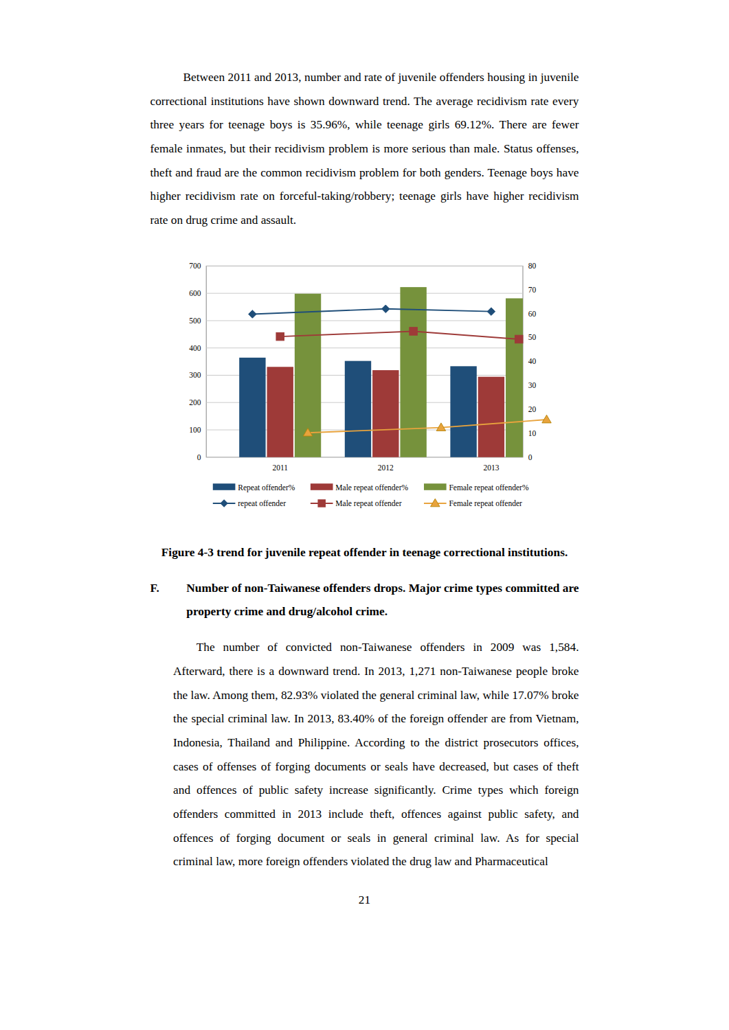Between 2011 and 2013, number and rate of juvenile offenders housing in juvenile correctional institutions have shown downward trend. The average recidivism rate every three years for teenage boys is 35.96%, while teenage girls 69.12%. There are fewer female inmates, but their recidivism problem is more serious than male. Status offenses, theft and fraud are the common recidivism problem for both genders. Teenage boys have higher recidivism rate on forceful-taking/robbery; teenage girls have higher recidivism rate on drug crime and assault.
0 100 200 300 400 500 600 700 0 10 20 30 40 50 60 70 80 2011 2012 2013 Repeat offender% Male repeat offender% Female repeat offender% repeat offender Male repeat offender Female repeat offender
Figure 4-3 trend for juvenile repeat offender in teenage correctional institutions.
F. Number of non-Taiwanese offenders drops. Major crime types committed are property crime and drug/alcohol crime.
The number of convicted non-Taiwanese offenders in 2009 was 1,584. Afterward, there is a downward trend. In 2013, 1,271 non-Taiwanese people broke the law. Among them, 82.93% violated the general criminal law, while 17.07% broke the special criminal law. In 2013, 83.40% of the foreign offender are from Vietnam, Indonesia, Thailand and Philippine. According to the district prosecutors offices, cases of offenses of forging documents or seals have decreased, but cases of theft and offences of public safety increase significantly. Crime types which foreign offenders committed in 2013 include theft, offences against public safety, and offences of forging document or seals in general criminal law. As for special criminal law, more foreign offenders violated the drug law and Pharmaceutical
21